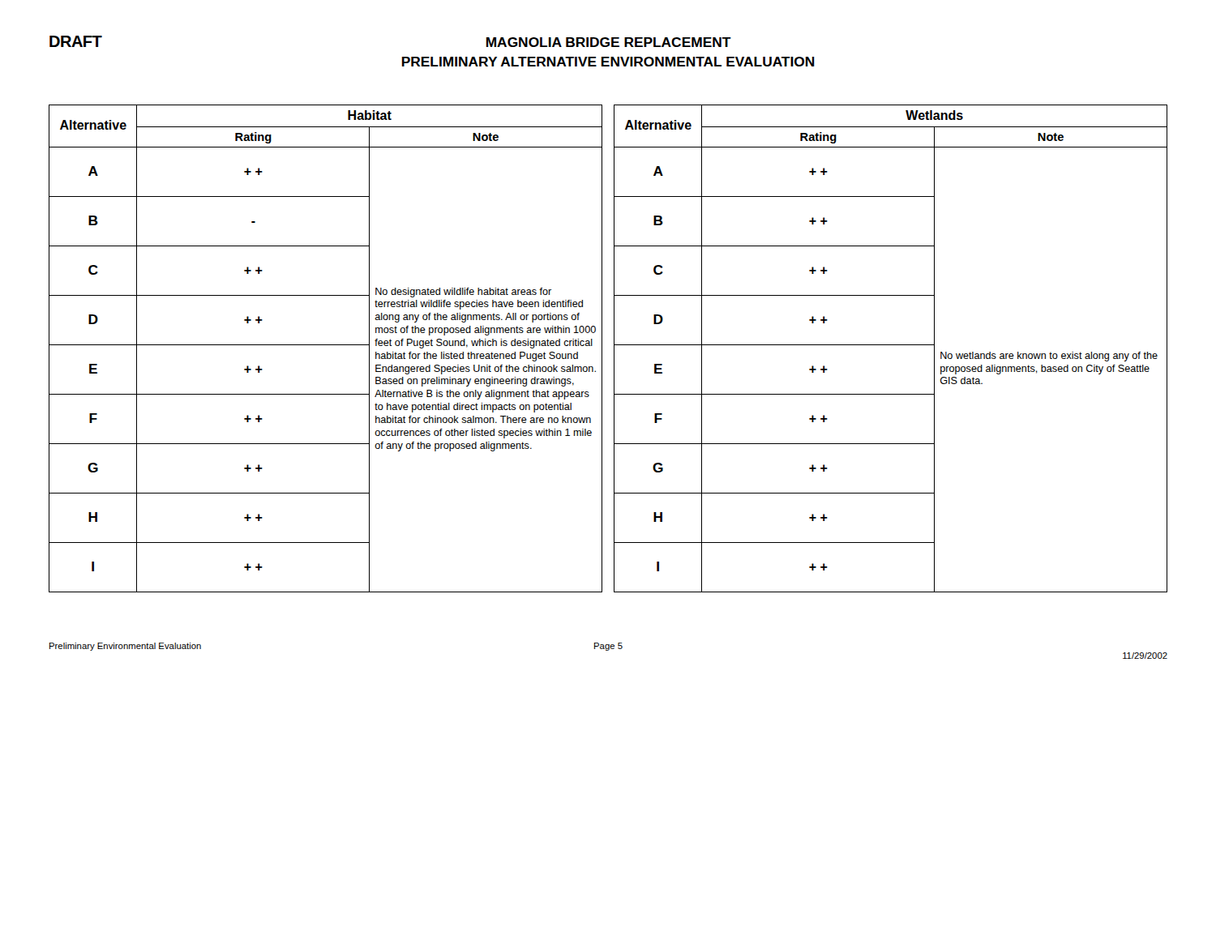DRAFT
MAGNOLIA BRIDGE REPLACEMENT
PRELIMINARY ALTERNATIVE ENVIRONMENTAL EVALUATION
| / Alternative / Habitat / / --- / --- / / Rating / Note / / A / + + / No designated wildlife habitat areas for terrestrial wildlife species have been identified along any of the alignments. All or portions of most of the proposed alignments are within 1000 feet of Puget Sound, which is designated critical habitat for the listed threatened Puget Sound Endangered Species Unit of the chinook salmon. Based on preliminary engineering drawings, Alternative B is the only alignment that appears to have potential direct impacts on potential habitat for chinook salmon. There are no known occurrences of other listed species within 1 mile of any of the proposed alignments. / / B / - / / C / + + / / D / + + / / E / + + / / F / + + / / G / + + / / H / + + / / I / + + / | | / Alternative / Wetlands / / --- / --- / / Rating / Note / / A / + + / No wetlands are known to exist along any of the proposed alignments, based on City of Seattle GIS data. / / B / + + / / C / + + / / D / + + / / E / + + / / F / + + / / G / + + / / H / + + / / I / + + / |
Preliminary Environmental Evaluation
Page 5
11/29/2002